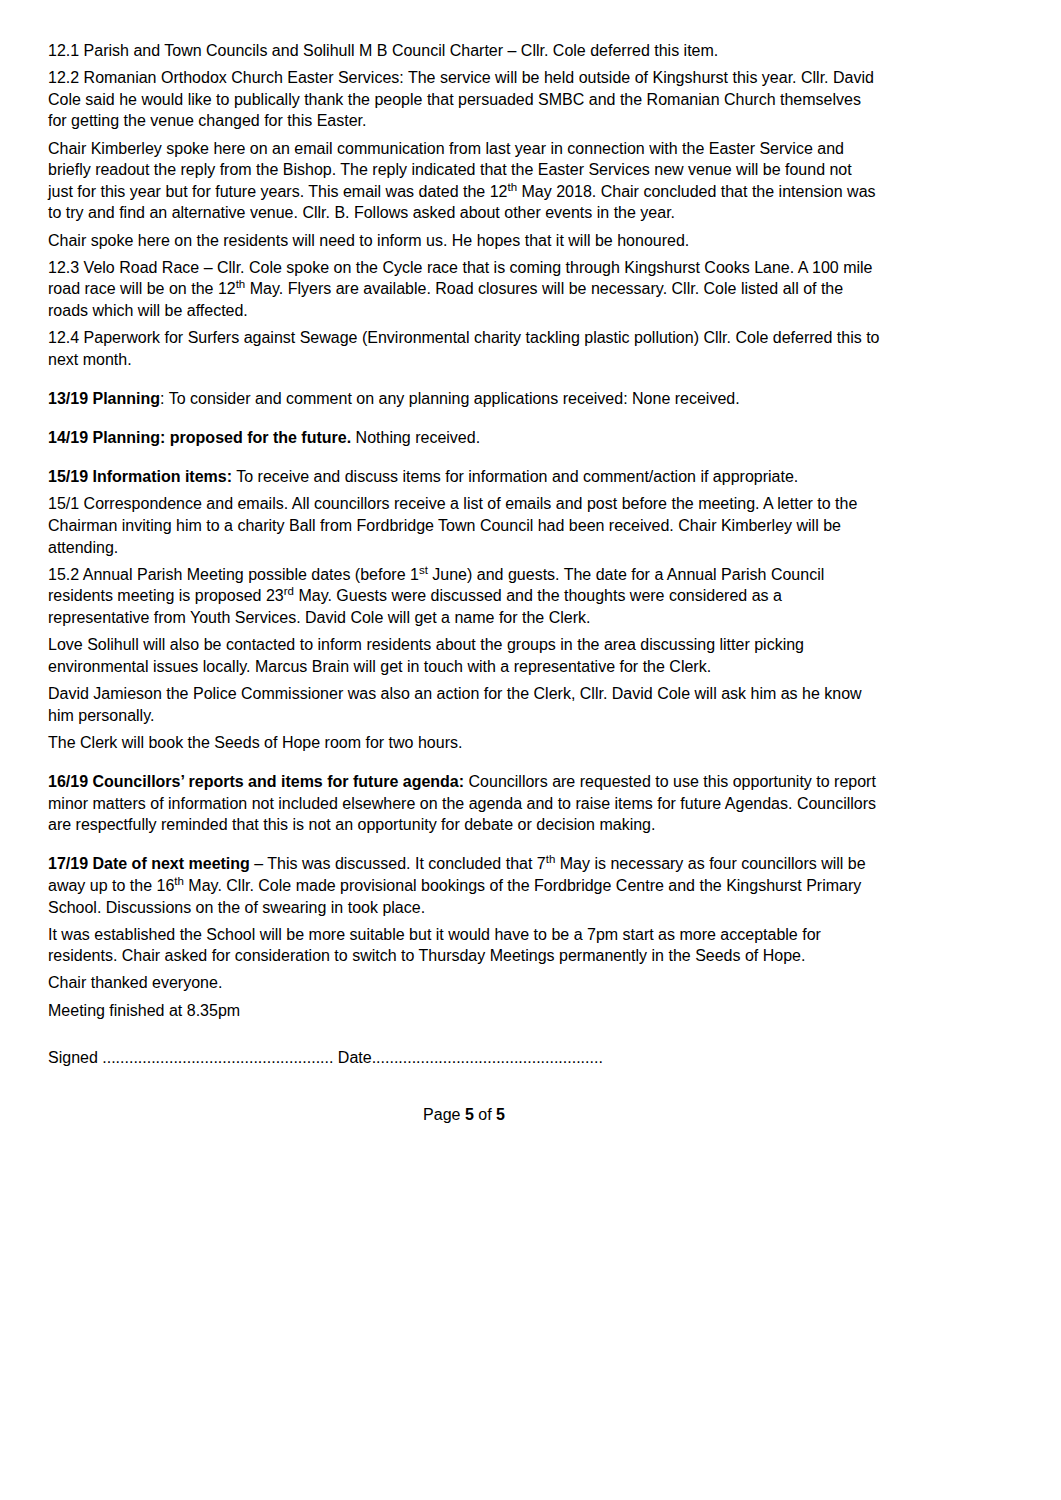12.1 Parish and Town Councils and Solihull M B Council Charter – Cllr. Cole deferred this item.
12.2 Romanian Orthodox Church Easter Services: The service will be held outside of Kingshurst this year. Cllr. David Cole said he would like to publically thank the people that persuaded SMBC and the Romanian Church themselves for getting the venue changed for this Easter.
Chair Kimberley spoke here on an email communication from last year in connection with the Easter Service and briefly readout the reply from the Bishop. The reply indicated that the Easter Services new venue will be found not just for this year but for future years. This email was dated the 12th May 2018. Chair concluded that the intension was to try and find an alternative venue. Cllr. B. Follows asked about other events in the year.
Chair spoke here on the residents will need to inform us. He hopes that it will be honoured.
12.3 Velo Road Race – Cllr. Cole spoke on the Cycle race that is coming through Kingshurst Cooks Lane. A 100 mile road race will be on the 12th May. Flyers are available. Road closures will be necessary. Cllr. Cole listed all of the roads which will be affected.
12.4 Paperwork for Surfers against Sewage (Environmental charity tackling plastic pollution) Cllr. Cole deferred this to next month.
13/19 Planning: To consider and comment on any planning applications received: None received.
14/19 Planning: proposed for the future. Nothing received.
15/19 Information items: To receive and discuss items for information and comment/action if appropriate.
15/1 Correspondence and emails. All councillors receive a list of emails and post before the meeting. A letter to the Chairman inviting him to a charity Ball from Fordbridge Town Council had been received. Chair Kimberley will be attending.
15.2 Annual Parish Meeting possible dates (before 1st June) and guests. The date for a Annual Parish Council residents meeting is proposed 23rd May. Guests were discussed and the thoughts were considered as a representative from Youth Services. David Cole will get a name for the Clerk.
Love Solihull will also be contacted to inform residents about the groups in the area discussing litter picking environmental issues locally. Marcus Brain will get in touch with a representative for the Clerk.
David Jamieson the Police Commissioner was also an action for the Clerk, Cllr. David Cole will ask him as he know him personally.
The Clerk will book the Seeds of Hope room for two hours.
16/19 Councillors’ reports and items for future agenda: Councillors are requested to use this opportunity to report minor matters of information not included elsewhere on the agenda and to raise items for future Agendas. Councillors are respectfully reminded that this is not an opportunity for debate or decision making.
17/19 Date of next meeting – This was discussed. It concluded that 7th May is necessary as four councillors will be away up to the 16th May. Cllr. Cole made provisional bookings of the Fordbridge Centre and the Kingshurst Primary School. Discussions on the of swearing in took place.
It was established the School will be more suitable but it would have to be a 7pm start as more acceptable for residents. Chair asked for consideration to switch to Thursday Meetings permanently in the Seeds of Hope.
Chair thanked everyone.
Meeting finished at 8.35pm
Signed .................................................... Date....................................................
Page 5 of 5